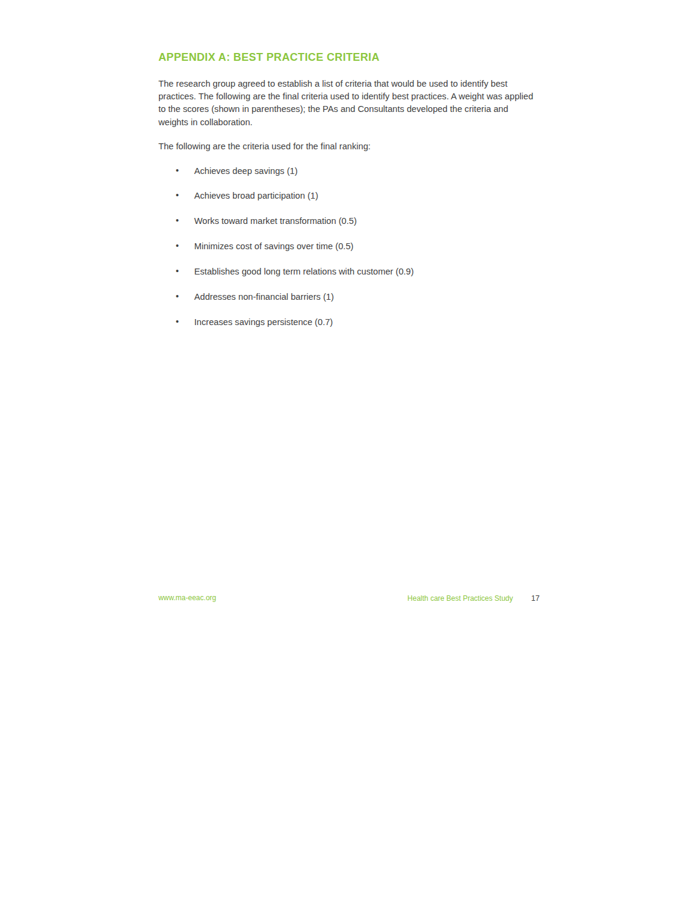Appendix A: Best Practice Criteria
The research group agreed to establish a list of criteria that would be used to identify best practices. The following are the final criteria used to identify best practices. A weight was applied to the scores (shown in parentheses); the PAs and Consultants developed the criteria and weights in collaboration.
The following are the criteria used for the final ranking:
Achieves deep savings (1)
Achieves broad participation (1)
Works toward market transformation (0.5)
Minimizes cost of savings over time (0.5)
Establishes good long term relations with customer (0.9)
Addresses non-financial barriers (1)
Increases savings persistence (0.7)
www.ma-eeac.org Health care Best Practices Study 17